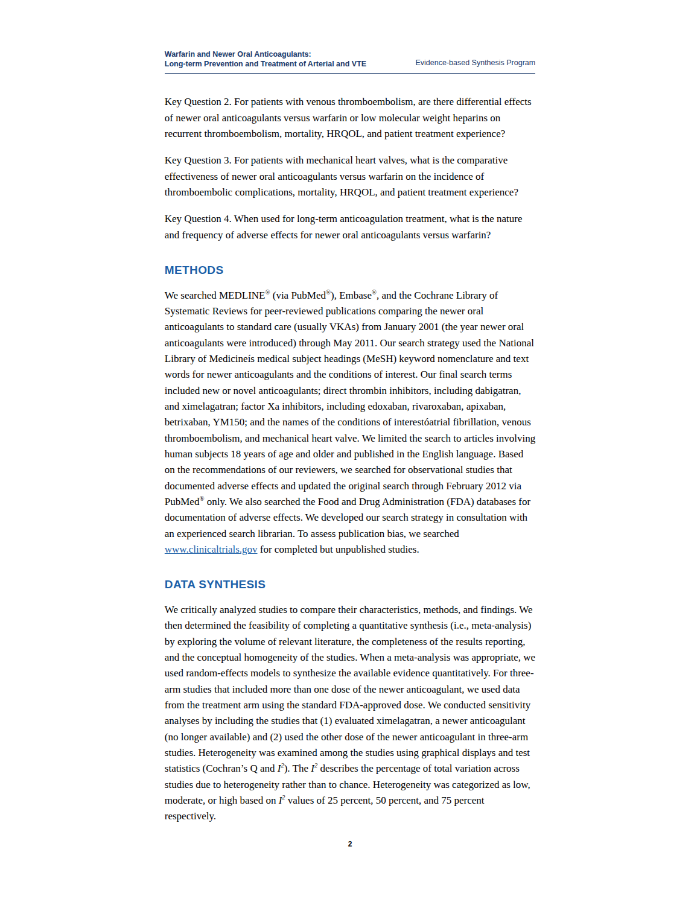Warfarin and Newer Oral Anticoagulants:
Long-term Prevention and Treatment of Arterial and VTE
Evidence-based Synthesis Program
Key Question 2. For patients with venous thromboembolism, are there differential effects of newer oral anticoagulants versus warfarin or low molecular weight heparins on recurrent thromboembolism, mortality, HRQOL, and patient treatment experience?
Key Question 3. For patients with mechanical heart valves, what is the comparative effectiveness of newer oral anticoagulants versus warfarin on the incidence of thromboembolic complications, mortality, HRQOL, and patient treatment experience?
Key Question 4. When used for long-term anticoagulation treatment, what is the nature and frequency of adverse effects for newer oral anticoagulants versus warfarin?
METHODS
We searched MEDLINE® (via PubMed®), Embase®, and the Cochrane Library of Systematic Reviews for peer-reviewed publications comparing the newer oral anticoagulants to standard care (usually VKAs) from January 2001 (the year newer oral anticoagulants were introduced) through May 2011. Our search strategy used the National Library of Medicineís medical subject headings (MeSH) keyword nomenclature and text words for newer anticoagulants and the conditions of interest. Our final search terms included new or novel anticoagulants; direct thrombin inhibitors, including dabigatran, and ximelagatran; factor Xa inhibitors, including edoxaban, rivaroxaban, apixaban, betrixaban, YM150; and the names of the conditions of interestóatrial fibrillation, venous thromboembolism, and mechanical heart valve. We limited the search to articles involving human subjects 18 years of age and older and published in the English language. Based on the recommendations of our reviewers, we searched for observational studies that documented adverse effects and updated the original search through February 2012 via PubMed® only. We also searched the Food and Drug Administration (FDA) databases for documentation of adverse effects. We developed our search strategy in consultation with an experienced search librarian. To assess publication bias, we searched www.clinicaltrials.gov for completed but unpublished studies.
DATA SYNTHESIS
We critically analyzed studies to compare their characteristics, methods, and findings. We then determined the feasibility of completing a quantitative synthesis (i.e., meta-analysis) by exploring the volume of relevant literature, the completeness of the results reporting, and the conceptual homogeneity of the studies. When a meta-analysis was appropriate, we used random-effects models to synthesize the available evidence quantitatively. For three-arm studies that included more than one dose of the newer anticoagulant, we used data from the treatment arm using the standard FDA-approved dose. We conducted sensitivity analyses by including the studies that (1) evaluated ximelagatran, a newer anticoagulant (no longer available) and (2) used the other dose of the newer anticoagulant in three-arm studies. Heterogeneity was examined among the studies using graphical displays and test statistics (Cochran’s Q and I2). The I2 describes the percentage of total variation across studies due to heterogeneity rather than to chance. Heterogeneity was categorized as low, moderate, or high based on I2 values of 25 percent, 50 percent, and 75 percent respectively.
2